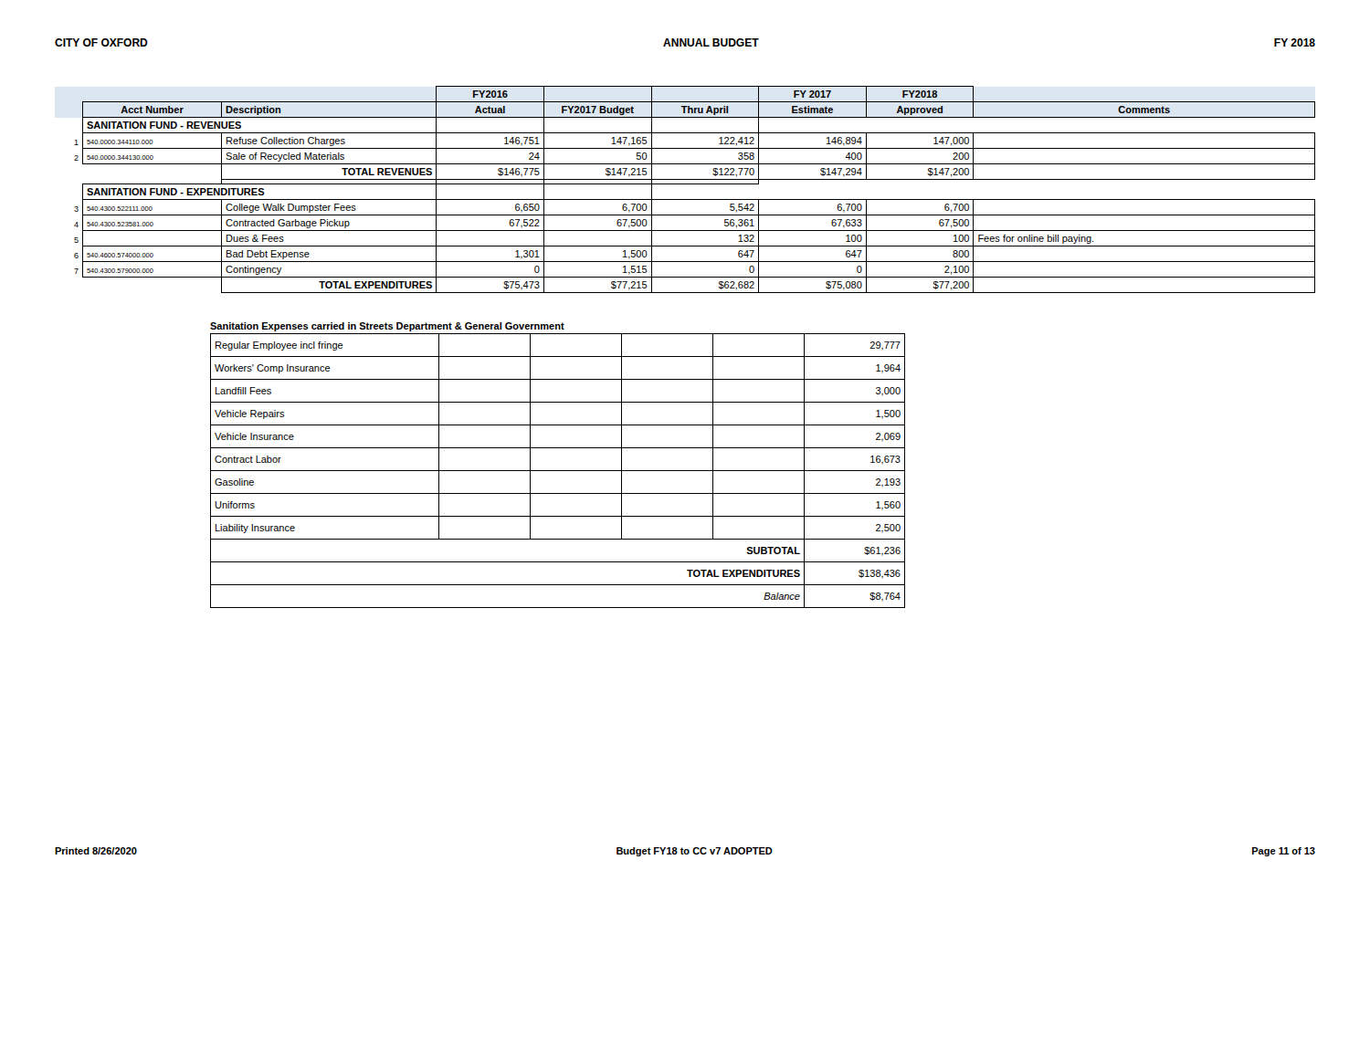CITY OF OXFORD
ANNUAL BUDGET
FY 2018
| | | | FY2016 | | | FY 2017 | FY2018 | |
| --- | --- | --- | --- | --- | --- | --- | --- | --- |
| | Acct Number | Description | Actual | FY2017 Budget | Thru April | Estimate | Approved | Comments |
| | SANITATION FUND - REVENUES | | | | | | |
| 1 | 540.0000.344110.000 | Refuse Collection Charges | 146,751 | 147,165 | 122,412 | 146,894 | 147,000 | |
| 2 | 540.0000.344130.000 | Sale of Recycled Materials | 24 | 50 | 358 | 400 | 200 | |
| | | TOTAL REVENUES | $146,775 | $147,215 | $122,770 | $147,294 | $147,200 | |
| | SANITATION FUND - EXPENDITURES | | | | | | |
| 3 | 540.4300.522111.000 | College Walk Dumpster Fees | 6,650 | 6,700 | 5,542 | 6,700 | 6,700 | |
| 4 | 540.4300.523581.000 | Contracted Garbage Pickup | 67,522 | 67,500 | 56,361 | 67,633 | 67,500 | |
| 5 | | Dues & Fees | | | 132 | 100 | 100 | Fees for online bill paying. |
| 6 | 540.4600.574000.000 | Bad Debt Expense | 1,301 | 1,500 | 647 | 647 | 800 | |
| 7 | 540.4300.579000.000 | Contingency | 0 | 1,515 | 0 | 0 | 2,100 | |
| | | TOTAL EXPENDITURES | $75,473 | $77,215 | $62,682 | $75,080 | $77,200 | |
Sanitation Expenses carried in Streets Department & General Government
| Regular Employee incl fringe | | | | | 29,777 |
| Workers' Comp Insurance | | | | | 1,964 |
| Landfill Fees | | | | | 3,000 |
| Vehicle Repairs | | | | | 1,500 |
| Vehicle Insurance | | | | | 2,069 |
| Contract Labor | | | | | 16,673 |
| Gasoline | | | | | 2,193 |
| Uniforms | | | | | 1,560 |
| Liability Insurance | | | | | 2,500 |
| SUBTOTAL | $61,236 |
| TOTAL EXPENDITURES | $138,436 |
| Balance | $8,764 |
Printed 8/26/2020
Budget FY18 to CC v7 ADOPTED
Page 11 of 13